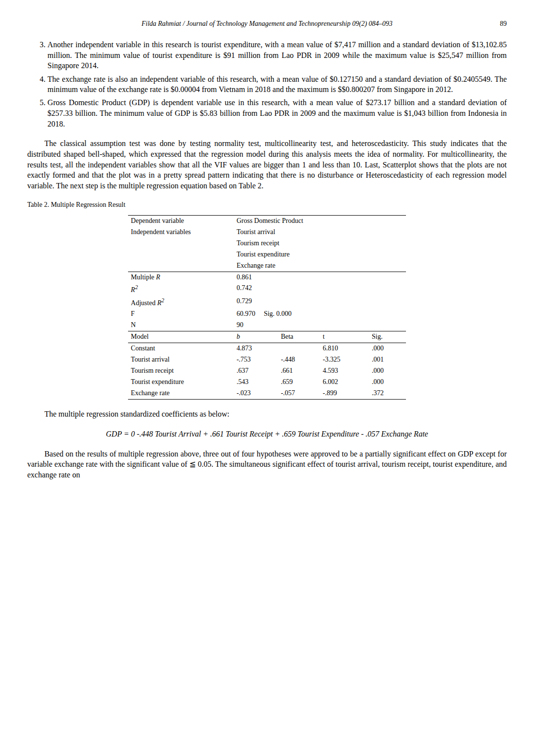Filda Rahmiat / Journal of Technology Management and Technopreneurship 09(2) 084–093 89
Another independent variable in this research is tourist expenditure, with a mean value of $7,417 million and a standard deviation of $13,102.85 million. The minimum value of tourist expenditure is $91 million from Lao PDR in 2009 while the maximum value is $25,547 million from Singapore 2014.
The exchange rate is also an independent variable of this research, with a mean value of $0.127150 and a standard deviation of $0.2405549. The minimum value of the exchange rate is $0.00004 from Vietnam in 2018 and the maximum is $$0.800207 from Singapore in 2012.
Gross Domestic Product (GDP) is dependent variable use in this research, with a mean value of $273.17 billion and a standard deviation of $257.33 billion. The minimum value of GDP is $5.83 billion from Lao PDR in 2009 and the maximum value is $1,043 billion from Indonesia in 2018.
The classical assumption test was done by testing normality test, multicollinearity test, and heteroscedasticity. This study indicates that the distributed shaped bell-shaped, which expressed that the regression model during this analysis meets the idea of normality. For multicollinearity, the results test, all the independent variables show that all the VIF values are bigger than 1 and less than 10. Last, Scatterplot shows that the plots are not exactly formed and that the plot was in a pretty spread pattern indicating that there is no disturbance or Heteroscedasticity of each regression model variable. The next step is the multiple regression equation based on Table 2.
Table 2. Multiple Regression Result
| Dependent variable | Gross Domestic Product |
| Independent variables | Tourist arrival |
| | Tourism receipt |
| | Tourist expenditure |
| | Exchange rate |
| Multiple R | 0.861 |
| R 2 | 0.742 |
| Adjusted R 2 | 0.729 |
| F | 60.970 Sig. 0.000 |
| N | 90 |
| Model | b | Beta | t | Sig. |
| Constant | 4.873 | | 6.810 | .000 |
| Tourist arrival | -.753 | -.448 | -3.325 | .001 |
| Tourism receipt | .637 | .661 | 4.593 | .000 |
| Tourist expenditure | .543 | .659 | 6.002 | .000 |
| Exchange rate | -.023 | -.057 | -.899 | .372 |
The multiple regression standardized coefficients as below:
GDP = 0 -.448 Tourist Arrival + .661 Tourist Receipt + .659 Tourist Expenditure - .057 Exchange Rate
Based on the results of multiple regression above, three out of four hypotheses were approved to be a partially significant effect on GDP except for variable exchange rate with the significant value of ≦ 0.05. The simultaneous significant effect of tourist arrival, tourism receipt, tourist expenditure, and exchange rate on